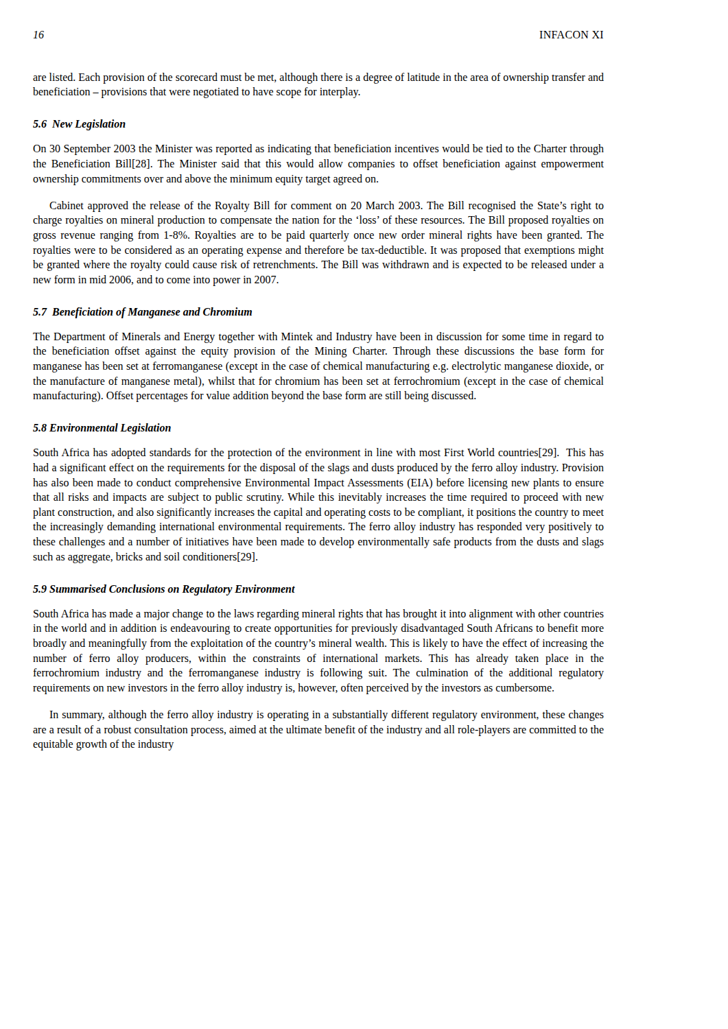16 INFACON XI
are listed. Each provision of the scorecard must be met, although there is a degree of latitude in the area of ownership transfer and beneficiation – provisions that were negotiated to have scope for interplay.
5.6 New Legislation
On 30 September 2003 the Minister was reported as indicating that beneficiation incentives would be tied to the Charter through the Beneficiation Bill[28]. The Minister said that this would allow companies to offset beneficiation against empowerment ownership commitments over and above the minimum equity target agreed on.
Cabinet approved the release of the Royalty Bill for comment on 20 March 2003. The Bill recognised the State’s right to charge royalties on mineral production to compensate the nation for the ‘loss’ of these resources. The Bill proposed royalties on gross revenue ranging from 1-8%. Royalties are to be paid quarterly once new order mineral rights have been granted. The royalties were to be considered as an operating expense and therefore be tax-deductible. It was proposed that exemptions might be granted where the royalty could cause risk of retrenchments. The Bill was withdrawn and is expected to be released under a new form in mid 2006, and to come into power in 2007.
5.7 Beneficiation of Manganese and Chromium
The Department of Minerals and Energy together with Mintek and Industry have been in discussion for some time in regard to the beneficiation offset against the equity provision of the Mining Charter. Through these discussions the base form for manganese has been set at ferromanganese (except in the case of chemical manufacturing e.g. electrolytic manganese dioxide, or the manufacture of manganese metal), whilst that for chromium has been set at ferrochromium (except in the case of chemical manufacturing). Offset percentages for value addition beyond the base form are still being discussed.
5.8 Environmental Legislation
South Africa has adopted standards for the protection of the environment in line with most First World countries[29]. This has had a significant effect on the requirements for the disposal of the slags and dusts produced by the ferro alloy industry. Provision has also been made to conduct comprehensive Environmental Impact Assessments (EIA) before licensing new plants to ensure that all risks and impacts are subject to public scrutiny. While this inevitably increases the time required to proceed with new plant construction, and also significantly increases the capital and operating costs to be compliant, it positions the country to meet the increasingly demanding international environmental requirements. The ferro alloy industry has responded very positively to these challenges and a number of initiatives have been made to develop environmentally safe products from the dusts and slags such as aggregate, bricks and soil conditioners[29].
5.9 Summarised Conclusions on Regulatory Environment
South Africa has made a major change to the laws regarding mineral rights that has brought it into alignment with other countries in the world and in addition is endeavouring to create opportunities for previously disadvantaged South Africans to benefit more broadly and meaningfully from the exploitation of the country’s mineral wealth. This is likely to have the effect of increasing the number of ferro alloy producers, within the constraints of international markets. This has already taken place in the ferrochromium industry and the ferromanganese industry is following suit. The culmination of the additional regulatory requirements on new investors in the ferro alloy industry is, however, often perceived by the investors as cumbersome.
In summary, although the ferro alloy industry is operating in a substantially different regulatory environment, these changes are a result of a robust consultation process, aimed at the ultimate benefit of the industry and all role-players are committed to the equitable growth of the industry